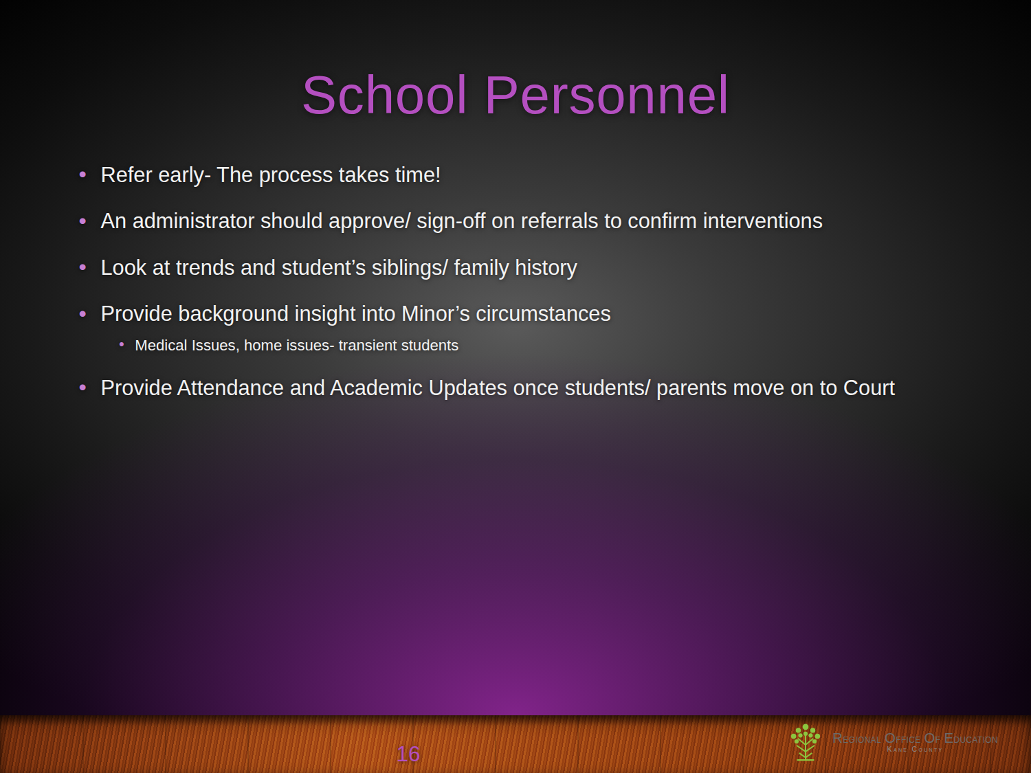School Personnel
Refer early- The process takes time!
An administrator should approve/ sign-off on referrals to confirm interventions
Look at trends and student’s siblings/ family history
Provide background insight into Minor’s circumstances
Medical Issues, home issues- transient students
Provide Attendance and Academic Updates once students/ parents move on to Court
16
Regional Office Of Education
Kane County